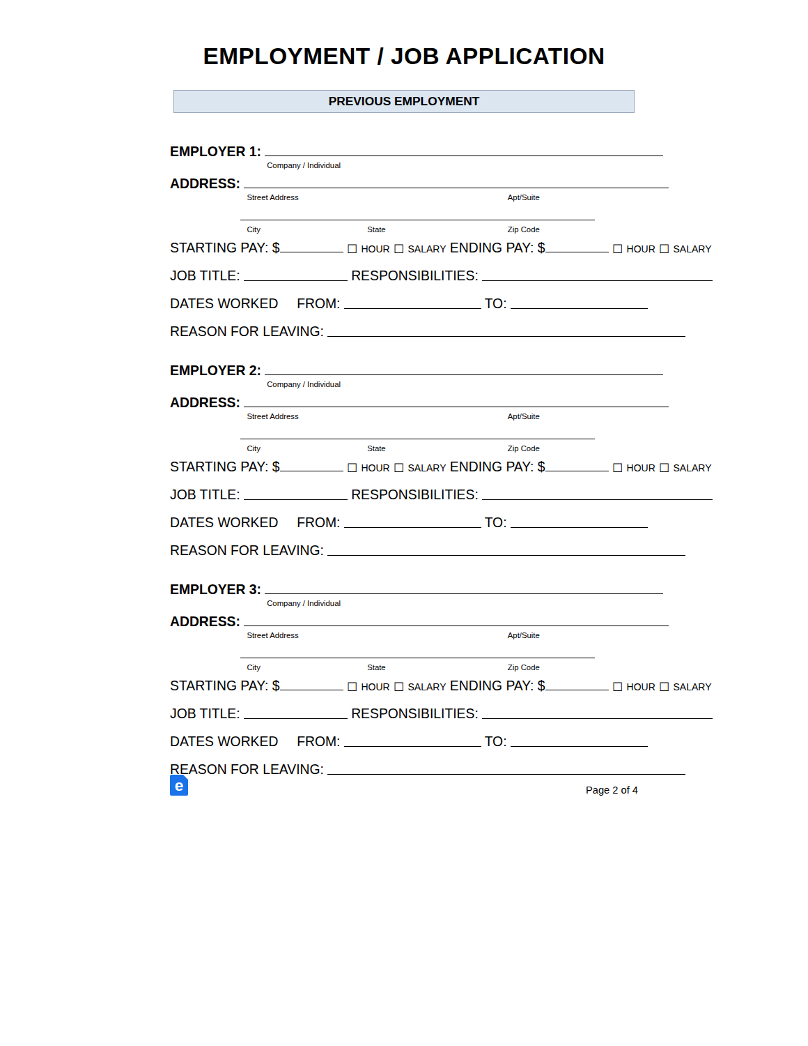EMPLOYMENT / JOB APPLICATION
PREVIOUS EMPLOYMENT
EMPLOYER 1:
Company / Individual
ADDRESS:
Street Address Apt/Suite
City State Zip Code
STARTING PAY: $ ☐ hour ☐ salary ENDING PAY: $ ☐ hour ☐ salary
JOB TITLE: RESPONSIBILITIES:
DATES WORKED FROM: TO:
REASON FOR LEAVING:
EMPLOYER 2:
Company / Individual
ADDRESS:
Street Address Apt/Suite
City State Zip Code
STARTING PAY: $ ☐ hour ☐ salary ENDING PAY: $ ☐ hour ☐ salary
JOB TITLE: RESPONSIBILITIES:
DATES WORKED FROM: TO:
REASON FOR LEAVING:
EMPLOYER 3:
Company / Individual
ADDRESS:
Street Address Apt/Suite
City State Zip Code
STARTING PAY: $ ☐ hour ☐ salary ENDING PAY: $ ☐ hour ☐ salary
JOB TITLE: RESPONSIBILITIES:
DATES WORKED FROM: TO:
REASON FOR LEAVING:
e
Page 2 of 4